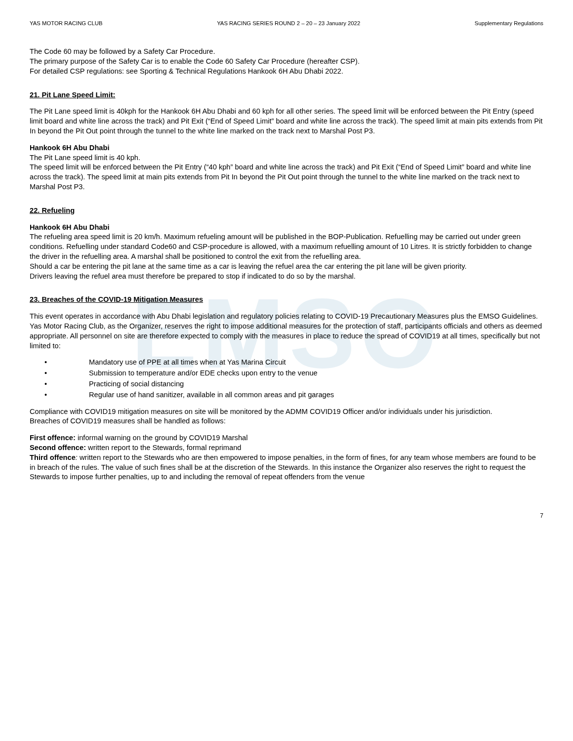EMSO
YAS MOTOR RACING CLUB YAS RACING SERIES ROUND 2 – 20 – 23 January 2022 Supplementary Regulations
The Code 60 may be followed by a Safety Car Procedure.
The primary purpose of the Safety Car is to enable the Code 60 Safety Car Procedure (hereafter CSP).
For detailed CSP regulations: see Sporting & Technical Regulations Hankook 6H Abu Dhabi 2022.
21. Pit Lane Speed Limit:
The Pit Lane speed limit is 40kph for the Hankook 6H Abu Dhabi and 60 kph for all other series. The speed limit will be enforced between the Pit Entry (speed limit board and white line across the track) and Pit Exit (“End of Speed Limit” board and white line across the track). The speed limit at main pits extends from Pit In beyond the Pit Out point through the tunnel to the white line marked on the track next to Marshal Post P3.
Hankook 6H Abu Dhabi
The Pit Lane speed limit is 40 kph.
The speed limit will be enforced between the Pit Entry (“40 kph” board and white line across the track) and Pit Exit (“End of Speed Limit” board and white line across the track). The speed limit at main pits extends from Pit In beyond the Pit Out point through the tunnel to the white line marked on the track next to Marshal Post P3.
22. Refueling
Hankook 6H Abu Dhabi
The refueling area speed limit is 20 km/h. Maximum refueling amount will be published in the BOP-Publication. Refuelling may be carried out under green conditions. Refuelling under standard Code60 and CSP-procedure is allowed, with a maximum refuelling amount of 10 Litres. It is strictly forbidden to change the driver in the refuelling area. A marshal shall be positioned to control the exit from the refuelling area.
Should a car be entering the pit lane at the same time as a car is leaving the refuel area the car entering the pit lane will be given priority.
Drivers leaving the refuel area must therefore be prepared to stop if indicated to do so by the marshal.
23. Breaches of the COVID-19 Mitigation Measures
This event operates in accordance with Abu Dhabi legislation and regulatory policies relating to COVID-19 Precautionary Measures plus the EMSO Guidelines. Yas Motor Racing Club, as the Organizer, reserves the right to impose additional measures for the protection of staff, participants officials and others as deemed appropriate. All personnel on site are therefore expected to comply with the measures in place to reduce the spread of COVID19 at all times, specifically but not limited to:
•Mandatory use of PPE at all times when at Yas Marina Circuit
•Submission to temperature and/or EDE checks upon entry to the venue
•Practicing of social distancing
•Regular use of hand sanitizer, available in all common areas and pit garages
Compliance with COVID19 mitigation measures on site will be monitored by the ADMM COVID19 Officer and/or individuals under his jurisdiction.
Breaches of COVID19 measures shall be handled as follows:
First offence: informal warning on the ground by COVID19 Marshal
Second offence: written report to the Stewards, formal reprimand
Third offence: written report to the Stewards who are then empowered to impose penalties, in the form of fines, for any team whose members are found to be in breach of the rules. The value of such fines shall be at the discretion of the Stewards. In this instance the Organizer also reserves the right to request the Stewards to impose further penalties, up to and including the removal of repeat offenders from the venue
7